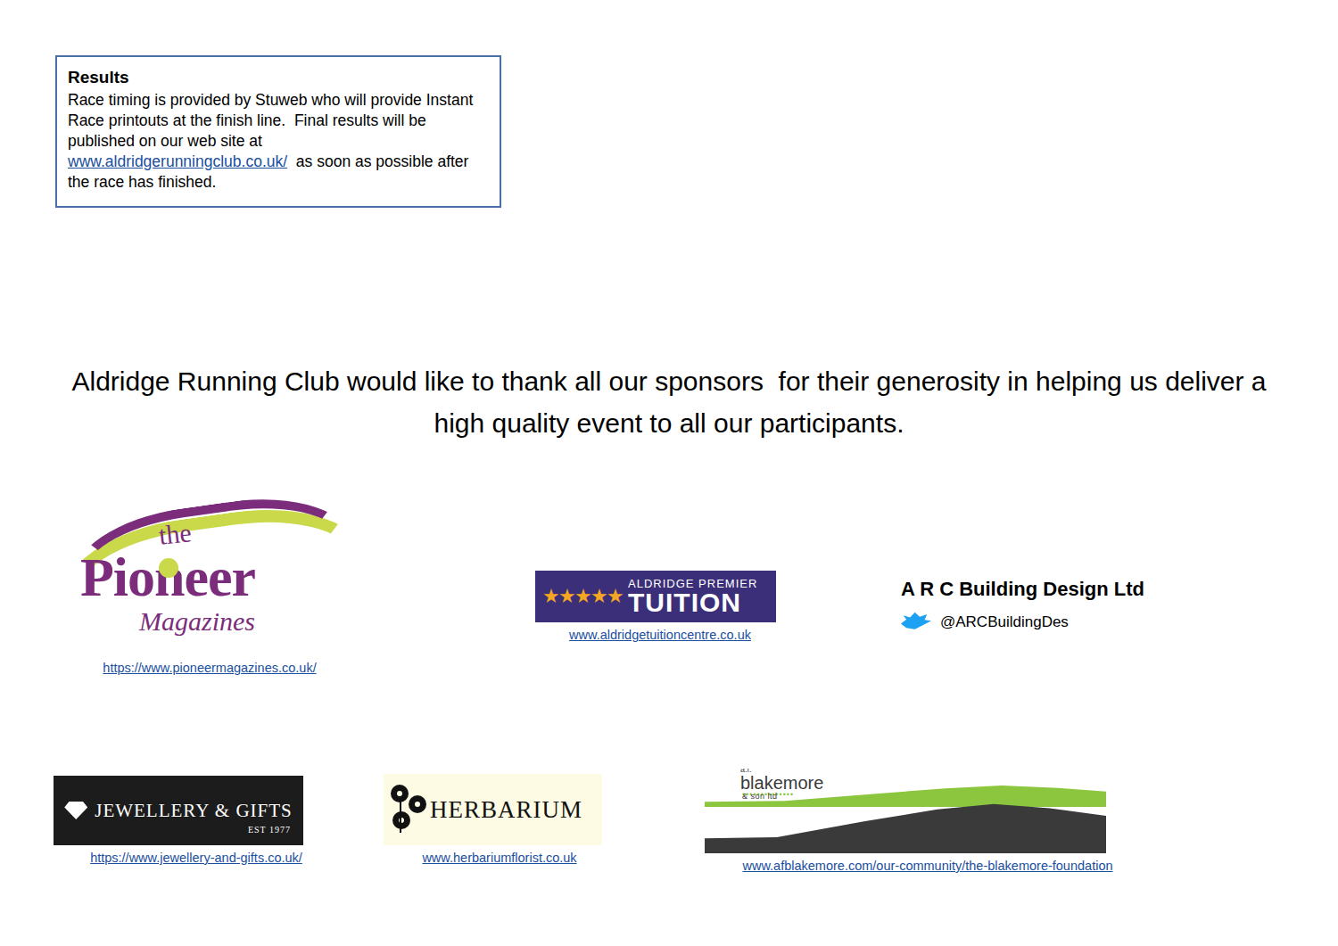Results
Race timing is provided by Stuweb who will provide Instant Race printouts at the finish line. Final results will be published on our web site at www.aldridgerunningclub.co.uk/ as soon as possible after the race has finished.
Aldridge Running Club would like to thank all our sponsors for their generosity in helping us deliver a high quality event to all our participants.
the
Pioneer
Magazines
https://www.pioneermagazines.co.uk/
★★★★★
ALDRIDGE PREMIER TUITION
www.aldridgetuitioncentre.co.uk
A R C Building Design Ltd
@ARCBuildingDes
JEWELLERY & GIFTS
EST 1977
https://www.jewellery-and-gifts.co.uk/
HERBARIUM
www.herbariumflorist.co.uk
a.f.
blakemore
••••••••••••••
& son ltd
www.afblakemore.com/our-community/the-blakemore-foundation